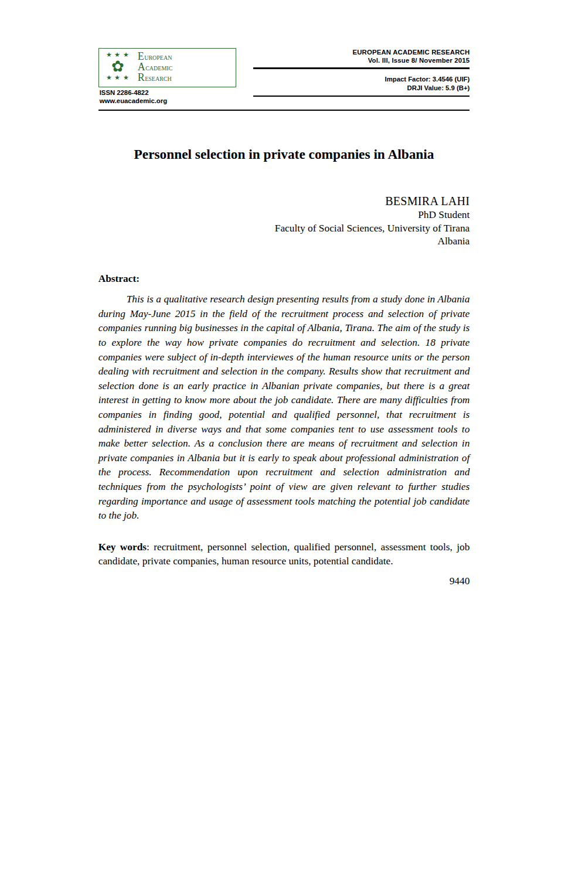★ ★ ★ ✿ ★ ★ ★
EUROPEAN ACADEMIC RESEARCH
ISSN 2286-4822
www.euacademic.org
EUROPEAN ACADEMIC RESEARCH Vol. III, Issue 8/ November 2015
Impact Factor: 3.4546 (UIF)
DRJI Value: 5.9 (B+)
Personnel selection in private companies in Albania
BESMIRA LAHI
PhD Student
Faculty of Social Sciences, University of Tirana
Albania
Abstract:
This is a qualitative research design presenting results from a study done in Albania during May-June 2015 in the field of the recruitment process and selection of private companies running big businesses in the capital of Albania, Tirana. The aim of the study is to explore the way how private companies do recruitment and selection. 18 private companies were subject of in-depth interviewes of the human resource units or the person dealing with recruitment and selection in the company. Results show that recruitment and selection done is an early practice in Albanian private companies, but there is a great interest in getting to know more about the job candidate. There are many difficulties from companies in finding good, potential and qualified personnel, that recruitment is administered in diverse ways and that some companies tent to use assessment tools to make better selection. As a conclusion there are means of recruitment and selection in private companies in Albania but it is early to speak about professional administration of the process. Recommendation upon recruitment and selection administration and techniques from the psychologists’ point of view are given relevant to further studies regarding importance and usage of assessment tools matching the potential job candidate to the job.
Key words: recruitment, personnel selection, qualified personnel, assessment tools, job candidate, private companies, human resource units, potential candidate.
9440